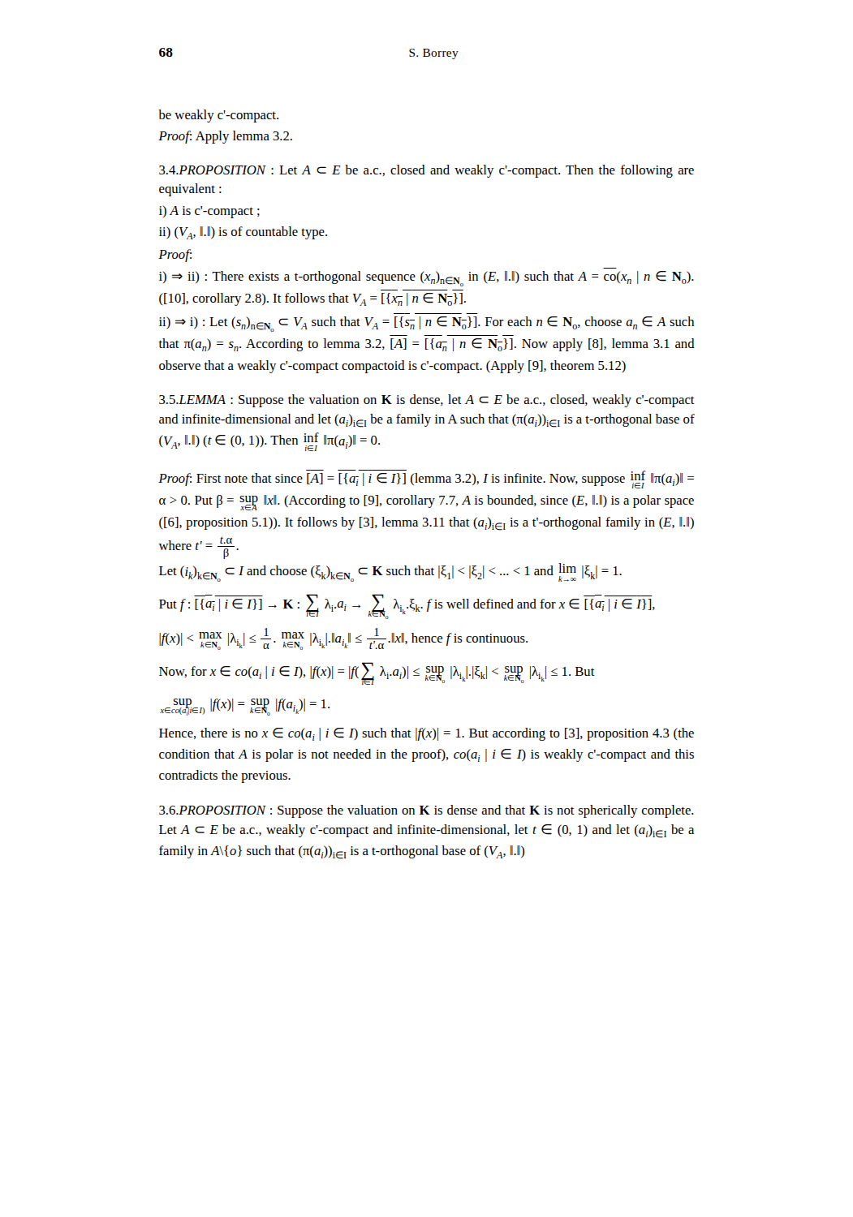68 S. Borrey
be weakly c'-compact.
Proof: Apply lemma 3.2.
3.4. PROPOSITION : Let A ⊂ E be a.c., closed and weakly c'-compact. Then the following are equivalent :
i) A is c'-compact ;
ii) (VA, ‖.‖) is of countable type.
Proof:
i) ⇒ ii) : There exists a t-orthogonal sequence (xn)n∈No in (E, ‖.‖) such that A = co(xn | n ∈ No). ([10], corollary 2.8). It follows that VA = [{xn | n ∈ No}].
ii) ⇒ i) : Let (sn)n∈No ⊂ VA such that VA = [{sn | n ∈ No}]. For each n ∈ No, choose an ∈ A such that π(an) = sn. According to lemma 3.2, [A] = [{an | n ∈ No}]. Now apply [8], lemma 3.1 and observe that a weakly c'-compact compactoid is c'-compact. (Apply [9], theorem 5.12)
3.5. LEMMA : Suppose the valuation on K is dense, let A ⊂ E be a.c., closed, weakly c'-compact and infinite-dimensional and let (ai)i∈I be a family in A such that (π(ai))i∈I is a t-orthogonal base of (VA, ‖.‖) (t ∈ (0, 1)). Then inf i∈I ‖π(ai)‖ = 0.
Proof: First note that since [A] = [{ai | i ∈ I}] (lemma 3.2), I is infinite. Now, suppose inf i∈I ‖π(ai)‖ = α > 0. Put β = sup x∈A ‖x‖. (According to [9], corollary 7.7, A is bounded, since (E, ‖.‖) is a polar space ([6], proposition 5.1)). It follows by [3], lemma 3.11 that (ai)i∈I is a t'-orthogonal family in (E, ‖.‖) where t' = t.α β.
Let (ik)k∈No ⊂ I and choose (ξk)k∈No ⊂ K such that |ξ1| < |ξ2| < ... < 1 and lim k→∞ |ξk| = 1.
Put f : [{ai | i ∈ I}] → K : ∑i∈I λi.ai → ∑k∈No λik.ξk. f is well defined and for x ∈ [{ai | i ∈ I}],
|f(x)| < max k∈No |λik| ≤ 1 α. max k∈No |λik|.‖aik‖ ≤ 1 t'.α.‖x‖, hence f is continuous.
Now, for x ∈ co(ai | i ∈ I), |f(x)| = |f(∑i∈I λi.ai)| ≤ sup k∈No |λik|.|ξk| < sup k∈No |λik| ≤ 1. But
sup x∈co(ai|i∈I) |f(x)| = sup k∈No |f(aik)| = 1.
Hence, there is no x ∈ co(ai | i ∈ I) such that |f(x)| = 1. But according to [3], proposition 4.3 (the condition that A is polar is not needed in the proof), co(ai | i ∈ I) is weakly c'-compact and this contradicts the previous.
3.6. PROPOSITION : Suppose the valuation on K is dense and that K is not spherically complete. Let A ⊂ E be a.c., weakly c'-compact and infinite-dimensional, let t ∈ (0, 1) and let (ai)i∈I be a family in A\{o} such that (π(ai))i∈I is a t-orthogonal base of (VA, ‖.‖)